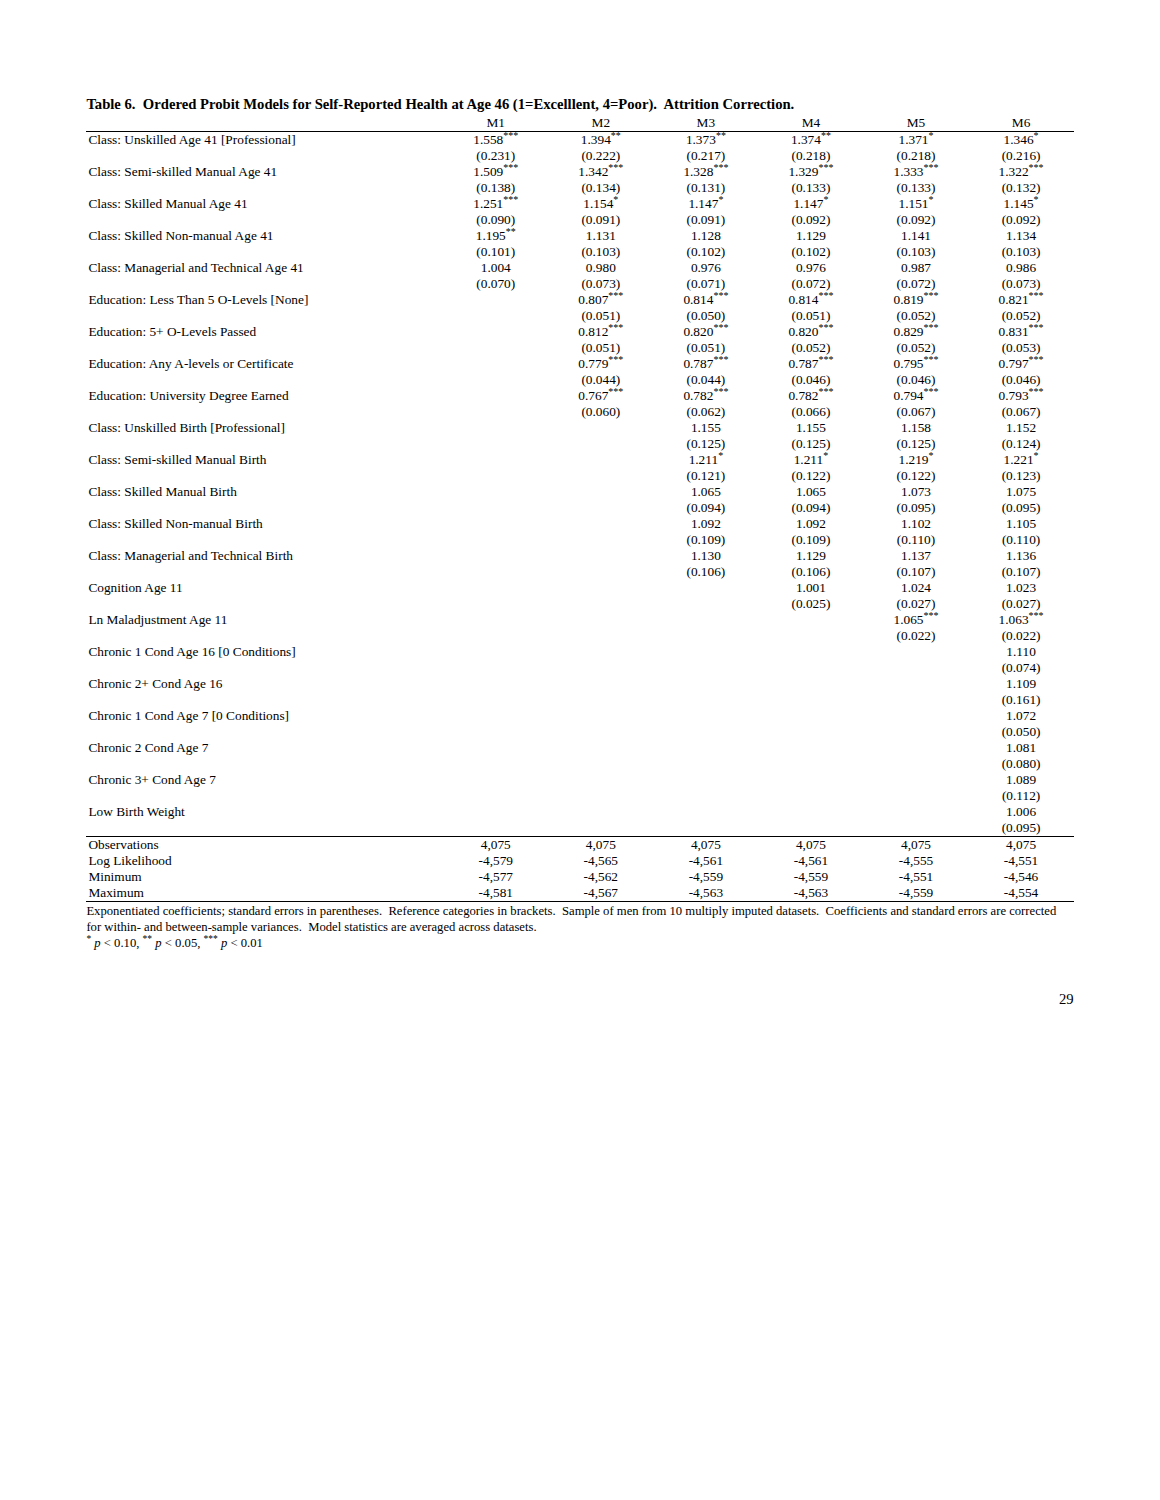Table 6. Ordered Probit Models for Self-Reported Health at Age 46 (1=Excelllent, 4=Poor). Attrition Correction.
| | M1 | M2 | M3 | M4 | M5 | M6 |
| --- | --- | --- | --- | --- | --- | --- |
| Class: Unskilled Age 41 [Professional] | 1.558 *** | 1.394 ** | 1.373 ** | 1.374 ** | 1.371 * | 1.346 * |
| | (0.231) | (0.222) | (0.217) | (0.218) | (0.218) | (0.216) |
| Class: Semi-skilled Manual Age 41 | 1.509 *** | 1.342 *** | 1.328 *** | 1.329 *** | 1.333 *** | 1.322 *** |
| | (0.138) | (0.134) | (0.131) | (0.133) | (0.133) | (0.132) |
| Class: Skilled Manual Age 41 | 1.251 *** | 1.154 * | 1.147 * | 1.147 * | 1.151 * | 1.145 * |
| | (0.090) | (0.091) | (0.091) | (0.092) | (0.092) | (0.092) |
| Class: Skilled Non-manual Age 41 | 1.195 ** | 1.131 | 1.128 | 1.129 | 1.141 | 1.134 |
| | (0.101) | (0.103) | (0.102) | (0.102) | (0.103) | (0.103) |
| Class: Managerial and Technical Age 41 | 1.004 | 0.980 | 0.976 | 0.976 | 0.987 | 0.986 |
| | (0.070) | (0.073) | (0.071) | (0.072) | (0.072) | (0.073) |
| Education: Less Than 5 O-Levels [None] | | 0.807 *** | 0.814 *** | 0.814 *** | 0.819 *** | 0.821 *** |
| | | (0.051) | (0.050) | (0.051) | (0.052) | (0.052) |
| Education: 5+ O-Levels Passed | | 0.812 *** | 0.820 *** | 0.820 *** | 0.829 *** | 0.831 *** |
| | | (0.051) | (0.051) | (0.052) | (0.052) | (0.053) |
| Education: Any A-levels or Certificate | | 0.779 *** | 0.787 *** | 0.787 *** | 0.795 *** | 0.797 *** |
| | | (0.044) | (0.044) | (0.046) | (0.046) | (0.046) |
| Education: University Degree Earned | | 0.767 *** | 0.782 *** | 0.782 *** | 0.794 *** | 0.793 *** |
| | | (0.060) | (0.062) | (0.066) | (0.067) | (0.067) |
| Class: Unskilled Birth [Professional] | | | 1.155 | 1.155 | 1.158 | 1.152 |
| | | | (0.125) | (0.125) | (0.125) | (0.124) |
| Class: Semi-skilled Manual Birth | | | 1.211 * | 1.211 * | 1.219 * | 1.221 * |
| | | | (0.121) | (0.122) | (0.122) | (0.123) |
| Class: Skilled Manual Birth | | | 1.065 | 1.065 | 1.073 | 1.075 |
| | | | (0.094) | (0.094) | (0.095) | (0.095) |
| Class: Skilled Non-manual Birth | | | 1.092 | 1.092 | 1.102 | 1.105 |
| | | | (0.109) | (0.109) | (0.110) | (0.110) |
| Class: Managerial and Technical Birth | | | 1.130 | 1.129 | 1.137 | 1.136 |
| | | | (0.106) | (0.106) | (0.107) | (0.107) |
| Cognition Age 11 | | | | 1.001 | 1.024 | 1.023 |
| | | | | (0.025) | (0.027) | (0.027) |
| Ln Maladjustment Age 11 | | | | | 1.065 *** | 1.063 *** |
| | | | | | (0.022) | (0.022) |
| Chronic 1 Cond Age 16 [0 Conditions] | | | | | | 1.110 |
| | | | | | | (0.074) |
| Chronic 2+ Cond Age 16 | | | | | | 1.109 |
| | | | | | | (0.161) |
| Chronic 1 Cond Age 7 [0 Conditions] | | | | | | 1.072 |
| | | | | | | (0.050) |
| Chronic 2 Cond Age 7 | | | | | | 1.081 |
| | | | | | | (0.080) |
| Chronic 3+ Cond Age 7 | | | | | | 1.089 |
| | | | | | | (0.112) |
| Low Birth Weight | | | | | | 1.006 |
| | | | | | | (0.095) |
| Observations | 4,075 | 4,075 | 4,075 | 4,075 | 4,075 | 4,075 |
| Log Likelihood | -4,579 | -4,565 | -4,561 | -4,561 | -4,555 | -4,551 |
| Minimum | -4,577 | -4,562 | -4,559 | -4,559 | -4,551 | -4,546 |
| Maximum | -4,581 | -4,567 | -4,563 | -4,563 | -4,559 | -4,554 |
Exponentiated coefficients; standard errors in parentheses. Reference categories in brackets. Sample of men from 10 multiply imputed datasets. Coefficients and standard errors are corrected for within- and between-sample variances. Model statistics are averaged across datasets.
* p < 0.10, ** p < 0.05, *** p < 0.01
29